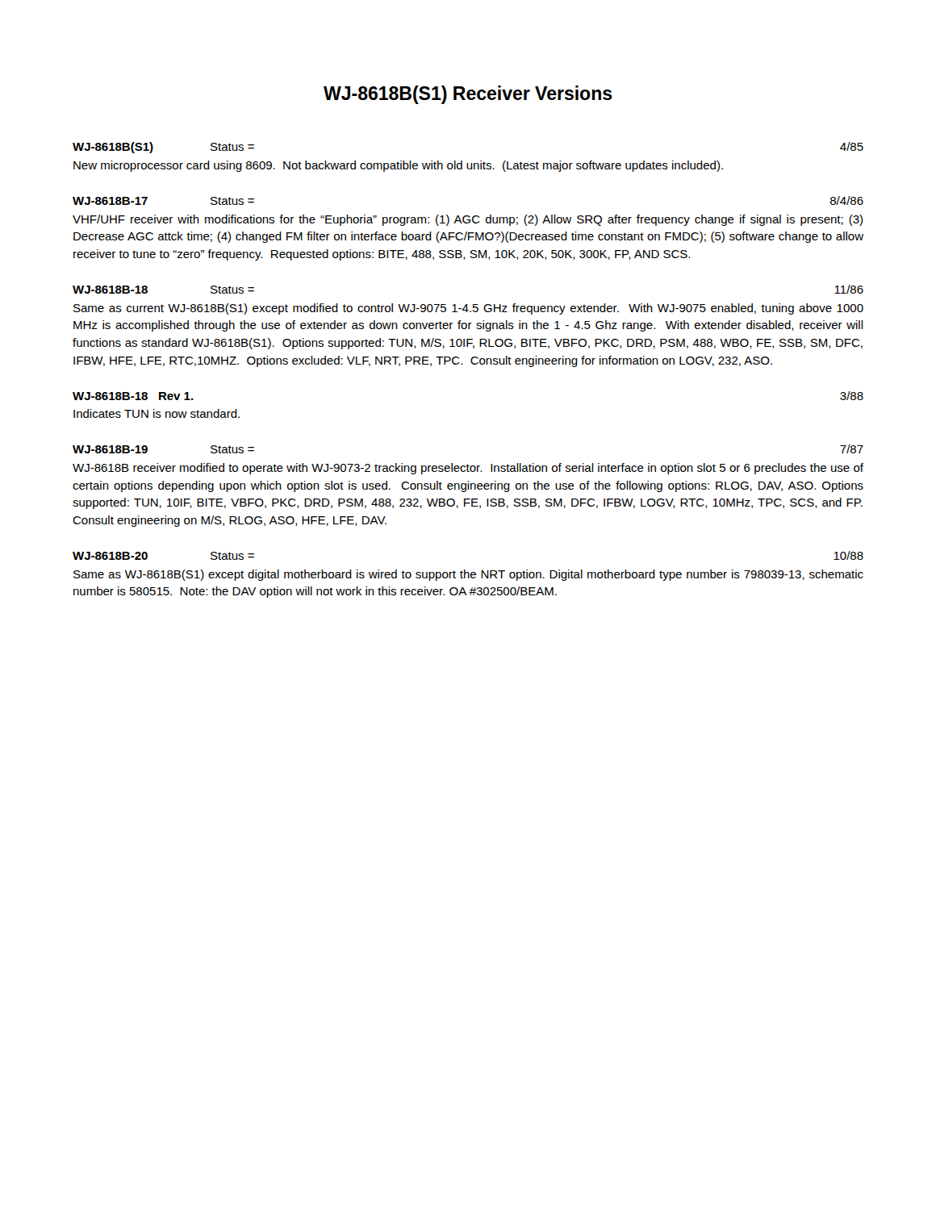WJ-8618B(S1) Receiver Versions
WJ-8618B(S1) Status = 4/85
New microprocessor card using 8609. Not backward compatible with old units. (Latest major software updates included).
WJ-8618B-17 Status = 8/4/86
VHF/UHF receiver with modifications for the “Euphoria” program: (1) AGC dump; (2) Allow SRQ after frequency change if signal is present; (3) Decrease AGC attck time; (4) changed FM filter on interface board (AFC/FMO?)(Decreased time constant on FMDC); (5) software change to allow receiver to tune to “zero” frequency. Requested options: BITE, 488, SSB, SM, 10K, 20K, 50K, 300K, FP, AND SCS.
WJ-8618B-18 Status = 11/86
Same as current WJ-8618B(S1) except modified to control WJ-9075 1-4.5 GHz frequency extender. With WJ-9075 enabled, tuning above 1000 MHz is accomplished through the use of extender as down converter for signals in the 1 - 4.5 Ghz range. With extender disabled, receiver will functions as standard WJ-8618B(S1). Options supported: TUN, M/S, 10IF, RLOG, BITE, VBFO, PKC, DRD, PSM, 488, WBO, FE, SSB, SM, DFC, IFBW, HFE, LFE, RTC,10MHZ. Options excluded: VLF, NRT, PRE, TPC. Consult engineering for information on LOGV, 232, ASO.
WJ-8618B-18 Rev 1. 3/88
Indicates TUN is now standard.
WJ-8618B-19 Status = 7/87
WJ-8618B receiver modified to operate with WJ-9073-2 tracking preselector. Installation of serial interface in option slot 5 or 6 precludes the use of certain options depending upon which option slot is used. Consult engineering on the use of the following options: RLOG, DAV, ASO. Options supported: TUN, 10IF, BITE, VBFO, PKC, DRD, PSM, 488, 232, WBO, FE, ISB, SSB, SM, DFC, IFBW, LOGV, RTC, 10MHz, TPC, SCS, and FP. Consult engineering on M/S, RLOG, ASO, HFE, LFE, DAV.
WJ-8618B-20 Status = 10/88
Same as WJ-8618B(S1) except digital motherboard is wired to support the NRT option. Digital motherboard type number is 798039-13, schematic number is 580515. Note: the DAV option will not work in this receiver. OA #302500/BEAM.